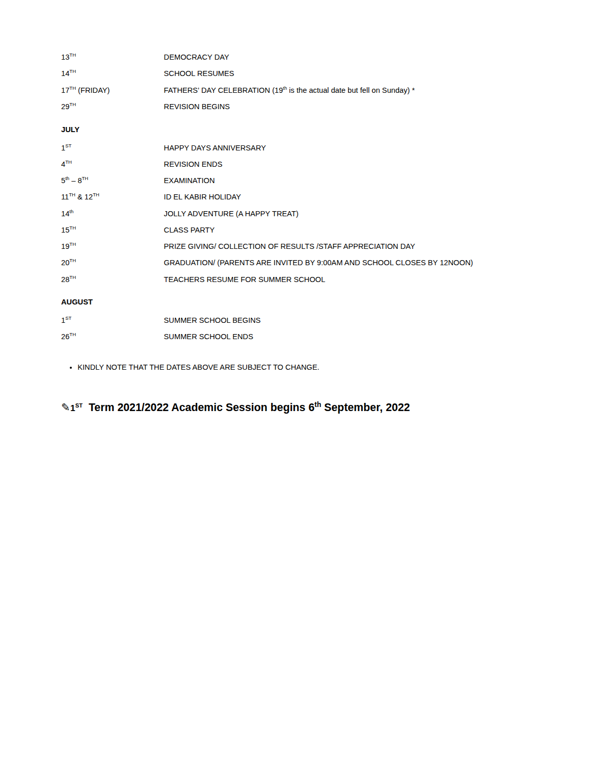| 13 TH | DEMOCRACY DAY |
| 14 TH | SCHOOL RESUMES |
| 17 TH (FRIDAY) | FATHERS’ DAY CELEBRATION (19 th is the actual date but fell on Sunday) * |
| 29 TH | REVISION BEGINS |
JULY
| 1 ST | HAPPY DAYS ANNIVERSARY |
| 4 TH | REVISION ENDS |
| 5 th – 8 TH | EXAMINATION |
| 11 TH & 12 TH | ID EL KABIR HOLIDAY |
| 14 th | JOLLY ADVENTURE (A HAPPY TREAT) |
| 15 TH | CLASS PARTY |
| 19 TH | PRIZE GIVING/ COLLECTION OF RESULTS /STAFF APPRECIATION DAY |
| 20 TH | GRADUATION/ (PARENTS ARE INVITED BY 9:00AM AND SCHOOL CLOSES BY 12NOON) |
| 28 TH | TEACHERS RESUME FOR SUMMER SCHOOL |
AUGUST
| 1 ST | SUMMER SCHOOL BEGINS |
| 26 TH | SUMMER SCHOOL ENDS |
KINDLY NOTE THAT THE DATES ABOVE ARE SUBJECT TO CHANGE.
✎1ST Term 2021/2022 Academic Session begins 6th September, 2022